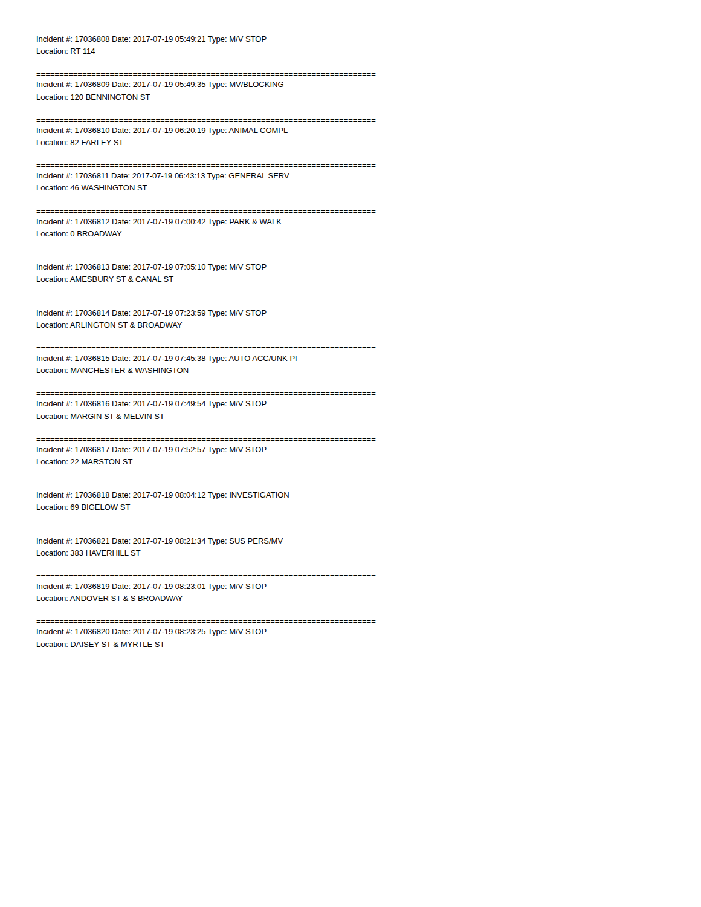==========================================================================
Incident #: 17036808 Date: 2017-07-19 05:49:21 Type: M/V STOP
Location: RT 114
==========================================================================
Incident #: 17036809 Date: 2017-07-19 05:49:35 Type: MV/BLOCKING
Location: 120 BENNINGTON ST
==========================================================================
Incident #: 17036810 Date: 2017-07-19 06:20:19 Type: ANIMAL COMPL
Location: 82 FARLEY ST
==========================================================================
Incident #: 17036811 Date: 2017-07-19 06:43:13 Type: GENERAL SERV
Location: 46 WASHINGTON ST
==========================================================================
Incident #: 17036812 Date: 2017-07-19 07:00:42 Type: PARK & WALK
Location: 0 BROADWAY
==========================================================================
Incident #: 17036813 Date: 2017-07-19 07:05:10 Type: M/V STOP
Location: AMESBURY ST & CANAL ST
==========================================================================
Incident #: 17036814 Date: 2017-07-19 07:23:59 Type: M/V STOP
Location: ARLINGTON ST & BROADWAY
==========================================================================
Incident #: 17036815 Date: 2017-07-19 07:45:38 Type: AUTO ACC/UNK PI
Location: MANCHESTER & WASHINGTON
==========================================================================
Incident #: 17036816 Date: 2017-07-19 07:49:54 Type: M/V STOP
Location: MARGIN ST & MELVIN ST
==========================================================================
Incident #: 17036817 Date: 2017-07-19 07:52:57 Type: M/V STOP
Location: 22 MARSTON ST
==========================================================================
Incident #: 17036818 Date: 2017-07-19 08:04:12 Type: INVESTIGATION
Location: 69 BIGELOW ST
==========================================================================
Incident #: 17036821 Date: 2017-07-19 08:21:34 Type: SUS PERS/MV
Location: 383 HAVERHILL ST
==========================================================================
Incident #: 17036819 Date: 2017-07-19 08:23:01 Type: M/V STOP
Location: ANDOVER ST & S BROADWAY
==========================================================================
Incident #: 17036820 Date: 2017-07-19 08:23:25 Type: M/V STOP
Location: DAISEY ST & MYRTLE ST